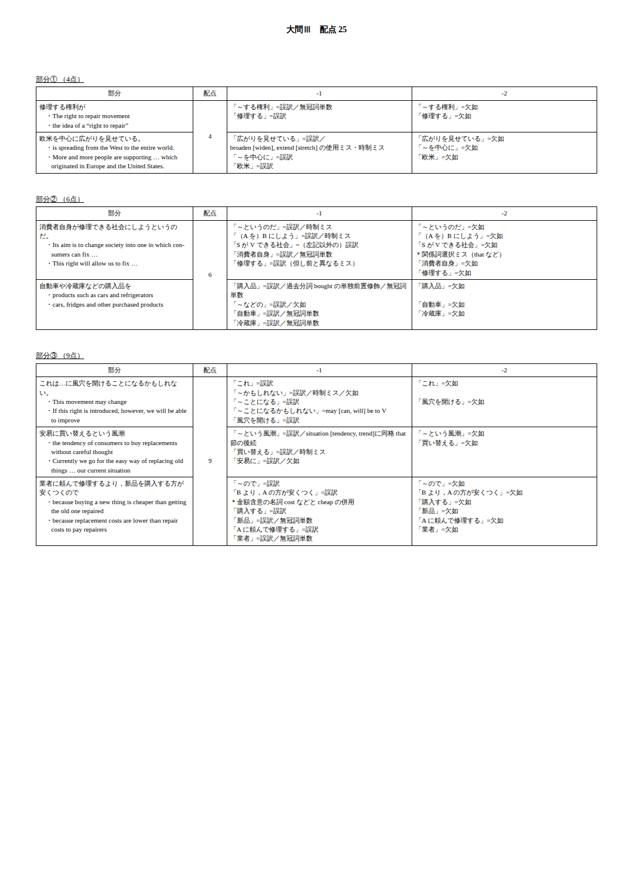大問Ⅲ　配点 25
部分① （4点）
| 部分 | 配点 | -1 | -2 |
| --- | --- | --- | --- |
| 修理する権利が The right to repair movement the idea of a “right to repair” | 4 | 「～する権利」=誤訳／無冠詞単数 「修理する」=誤訳 | 「～する権利」=欠如 「修理する」=欠如 |
| 欧米を中心に広がりを見せている。 is spreading from the West to the entire world. More and more people are supporting … which originated in Europe and the United States. | 「広がりを見せている」=誤訳／ broaden [widen], extend [stretch] の使用ミス・時制ミス 「～を中心に」=誤訳 「欧米」=誤訳 | 「広がりを見せている」=欠如 「～を中心に」=欠如 「欧米」=欠如 |
部分② （6点）
| 部分 | 配点 | -1 | -2 |
| --- | --- | --- | --- |
| 消費者自身が修理できる社会にしようというのだ。 Its aim is to change society into one in which con-sumers can fix … This right will allow us to fix … | 6 | 「～というのだ」=誤訳／時制ミス 「（A を）B にしよう」=誤訳／時制ミス 「S が V できる社会」=（左記以外の）誤訳 「消費者自身」=誤訳／無冠詞単数 「修理する」=誤訳（但し前と異なるミス） | 「～というのだ」=欠如 「（A を）B にしよう」=欠如 「S が V できる社会」=欠如 ＊関係詞選択ミス（that など） 「消費者自身」=欠如 「修理する」=欠如 |
| 自動車や冷蔵庫などの購入品を products such as cars and refrigerators cars, fridges and other purchased products | 「購入品」=誤訳／過去分詞 bought の単独前置修飾／無冠詞単数 「～などの」=誤訳／欠如 「自動車」=誤訳／無冠詞単数 「冷蔵庫」=誤訳／無冠詞単数 | 「購入品」=欠如 「自動車」=欠如 「冷蔵庫」=欠如 |
部分③ （9点）
| 部分 | 配点 | -1 | -2 |
| --- | --- | --- | --- |
| これは…に風穴を開けることになるかもしれない。 This movement may change If this right is introduced, however, we will be able to improve | 9 | 「これ」=誤訳 「～かもしれない」=誤訳／時制ミス／欠如 「～ことになる」=誤訳 「～ことになるかもしれない」=may [can, will] be to V 「風穴を開ける」=誤訳 | 「これ」=欠如 「風穴を開ける」=欠如 |
| 安易に買い替えるという風潮 the tendency of consumers to buy replacements without careful thought Currently we go for the easy way of replacing old things … our current situation | 「～という風潮」=誤訳／situation [tendency, trend]に同格 that 節の後続 「買い替える」=誤訳／時制ミス 「安易に」=誤訳／欠如 | 「～という風潮」=欠如 「買い替える」=欠如 |
| 業者に頼んで修理するより，新品を購入する方が安くつくので because buying a new thing is cheaper than getting the old one repaired because replacement costs are lower than repair costs to pay repairers | 「～ので」=誤訳 「B より，A の方が安くつく」=誤訳 ＊金額含意の名詞 cost などと cheap の併用 「購入する」=誤訳 「新品」=誤訳／無冠詞単数 「A に頼んで修理する」=誤訳 「業者」=誤訳／無冠詞単数 | 「～ので」=欠如 「B より，A の方が安くつく」=欠如 「購入する」=欠如 「新品」=欠如 「A に頼んで修理する」=欠如 「業者」=欠如 |